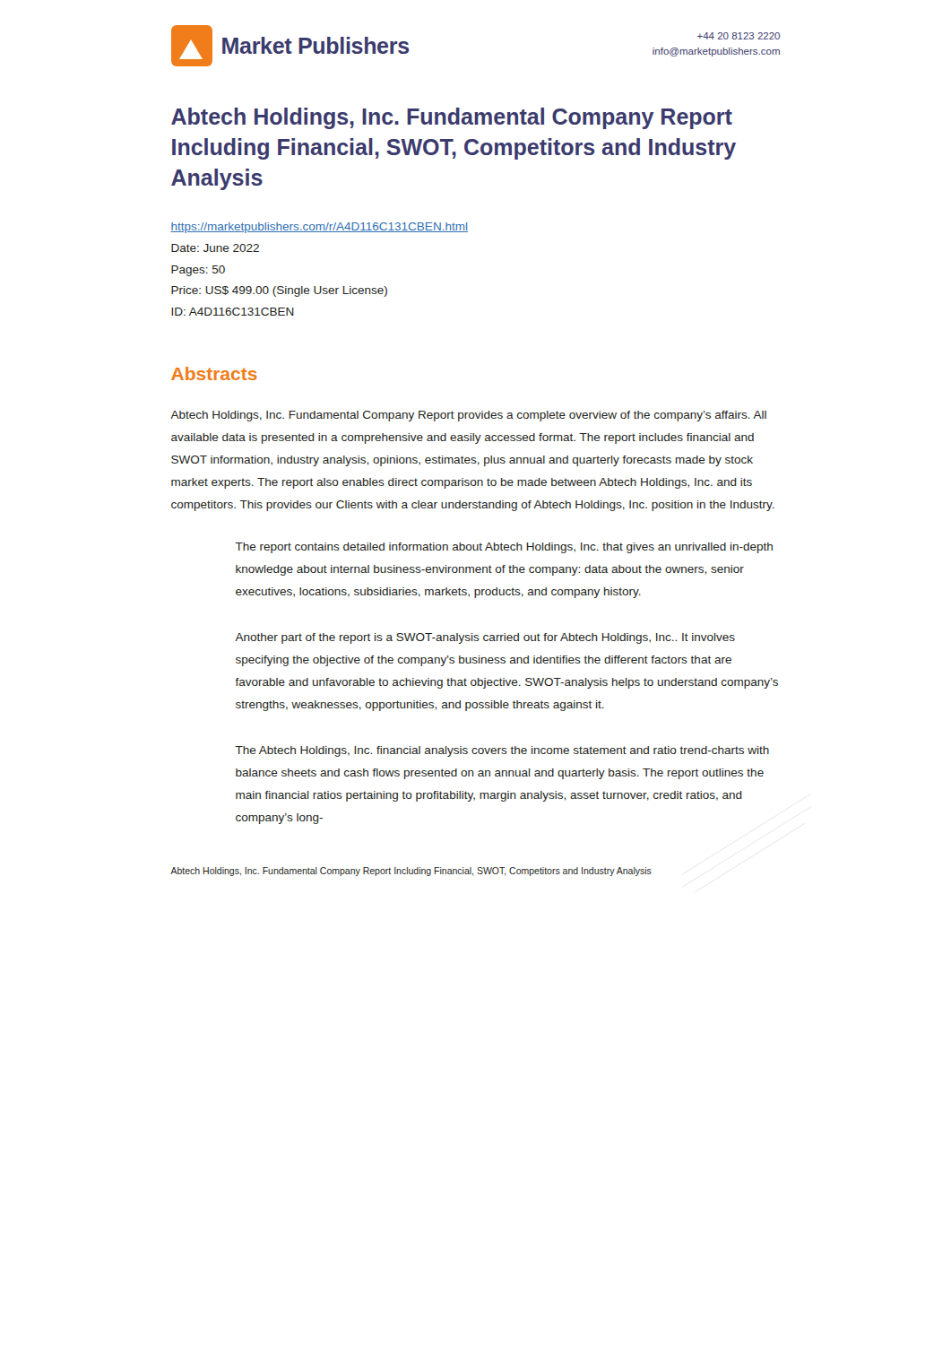Market Publishers
+44 20 8123 2220
info@marketpublishers.com
Abtech Holdings, Inc. Fundamental Company Report Including Financial, SWOT, Competitors and Industry Analysis
https://marketpublishers.com/r/A4D116C131CBEN.html
Date: June 2022
Pages: 50
Price: US$ 499.00 (Single User License)
ID: A4D116C131CBEN
Abstracts
Abtech Holdings, Inc. Fundamental Company Report provides a complete overview of the company’s affairs. All available data is presented in a comprehensive and easily accessed format. The report includes financial and SWOT information, industry analysis, opinions, estimates, plus annual and quarterly forecasts made by stock market experts. The report also enables direct comparison to be made between Abtech Holdings, Inc. and its competitors. This provides our Clients with a clear understanding of Abtech Holdings, Inc. position in the Industry.
The report contains detailed information about Abtech Holdings, Inc. that gives an unrivalled in-depth knowledge about internal business-environment of the company: data about the owners, senior executives, locations, subsidiaries, markets, products, and company history.
Another part of the report is a SWOT-analysis carried out for Abtech Holdings, Inc.. It involves specifying the objective of the company's business and identifies the different factors that are favorable and unfavorable to achieving that objective. SWOT-analysis helps to understand company’s strengths, weaknesses, opportunities, and possible threats against it.
The Abtech Holdings, Inc. financial analysis covers the income statement and ratio trend-charts with balance sheets and cash flows presented on an annual and quarterly basis. The report outlines the main financial ratios pertaining to profitability, margin analysis, asset turnover, credit ratios, and company’s long-
Abtech Holdings, Inc. Fundamental Company Report Including Financial, SWOT, Competitors and Industry Analysis